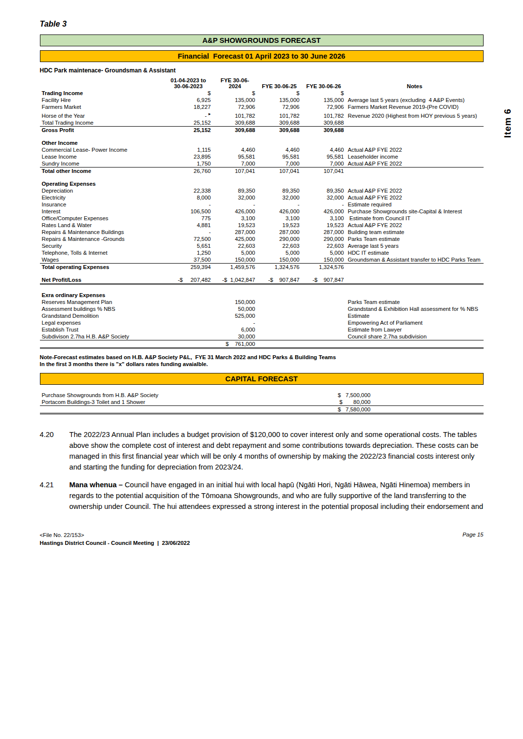Item 6
Table 3
A&P SHOWGROUNDS FORECAST
Financial Forecast 01 April 2023 to 30 June 2026
HDC Park maintenace- Groundsman & Assistant
| | 01-04-2023 to 30-06-2023 | FYE 30-06- 2024 | FYE 30-06-25 | FYE 30-06-26 | Notes |
| --- | --- | --- | --- | --- | --- |
| Trading Income | $ | $ | $ | $ | |
| Facility Hire | 6,925 | 135,000 | 135,000 | 135,000 | Average last 5 years (excluding 4 A&P Events) |
| Farmers Market | 18,227 | 72,906 | 72,906 | 72,906 | Farmers Market Revenue 2019-(Pre COVID) |
| Horse of the Year | - ▸ | 101,782 | 101,782 | 101,782 | Revenue 2020 (Highest from HOY previous 5 years) |
| Total Trading Income | 25,152 | 309,688 | 309,688 | 309,688 | |
| Gross Profit | 25,152 | 309,688 | 309,688 | 309,688 | |
| Other Income | |
| Commercial Lease- Power Income | 1,115 | 4,460 | 4,460 | 4,460 | Actual A&P FYE 2022 |
| Lease Income | 23,895 | 95,581 | 95,581 | 95,581 | Leaseholder income |
| Sundry Income | 1,750 | 7,000 | 7,000 | 7,000 | Actual A&P FYE 2022 |
| Total other Income | 26,760 | 107,041 | 107,041 | 107,041 | |
| Operating Expenses | |
| Depreciation | 22,338 | 89,350 | 89,350 | 89,350 | Actual A&P FYE 2022 |
| Electricity | 8,000 | 32,000 | 32,000 | 32,000 | Actual A&P FYE 2022 |
| Insurance | - | - | - | - | Estimate required |
| Interest | 106,500 | 426,000 | 426,000 | 426,000 | Purchase Showgrounds site-Capital & Interest |
| Office/Computer Expenses | 775 | 3,100 | 3,100 | 3,100 | Estimate from Council IT |
| Rates Land & Water | 4,881 | 19,523 | 19,523 | 19,523 | Actual A&P FYE 2022 |
| Repairs & Maintenance Buildings | - | 287,000 | 287,000 | 287,000 | Building team estimate |
| Repairs & Maintenance -Grounds | 72,500 | 425,000 | 290,000 | 290,000 | Parks Team estimate |
| Security | 5,651 | 22,603 | 22,603 | 22,603 | Average last 5 years |
| Telephone, Tolls & Internet | 1,250 | 5,000 | 5,000 | 5,000 | HDC IT estimate |
| Wages | 37,500 | 150,000 | 150,000 | 150,000 | Groundsman & Assistant transfer to HDC Parks Team |
| Total operating Expenses | 259,394 | 1,459,576 | 1,324,576 | 1,324,576 | |
| Net Profit/Loss | -$ 207,482 | -$ 1,042,847 | -$ 907,847 | -$ 907,847 | |
| Exra ordinary Expenses | |
| Reserves Management Plan | | 150,000 | | | Parks Team estimate |
| Assessment buildings % NBS | | 50,000 | | | Grandstand & Exhibition Hall assessment for % NBS |
| Grandstand Demolition | | 525,000 | | | Estimate |
| Legal expenses | | - | | | Empowering Act of Parliament |
| Establish Trust | | 6,000 | | | Estimate from Lawyer |
| Subdivison 2.7ha H.B. A&P Society | | 30,000 | | | Council share 2.7ha subdivision |
| | | $ 761,000 | | | |
Note-Forecast estimates based on H.B. A&P Society P&L, FYE 31 March 2022 and HDC Parks & Building Teams
In the first 3 months there is "x" dollars rates funding avaialble.
CAPITAL FORECAST
| Purchase Showgrounds from H.B. A&P Society | $ 7,500,000 | |
| Portacom Buildings-3 Toilet and 1 Shower | $ 80,000 | |
| | $ 7,580,000 | |
4.20 The 2022/23 Annual Plan includes a budget provision of $120,000 to cover interest only and some operational costs. The tables above show the complete cost of interest and debt repayment and some contributions towards depreciation. These costs can be managed in this first financial year which will be only 4 months of ownership by making the 2022/23 financial costs interest only and starting the funding for depreciation from 2023/24.
4.21 Mana whenua – Council have engaged in an initial hui with local hapū (Ngāti Hori, Ngāti Hāwea, Ngāti Hinemoa) members in regards to the potential acquisition of the Tōmoana Showgrounds, and who are fully supportive of the land transferring to the ownership under Council. The hui attendees expressed a strong interest in the potential proposal including their endorsement and
<File No. 22/153>
Hastings District Council - Council Meeting | 23/06/2022
Page 15